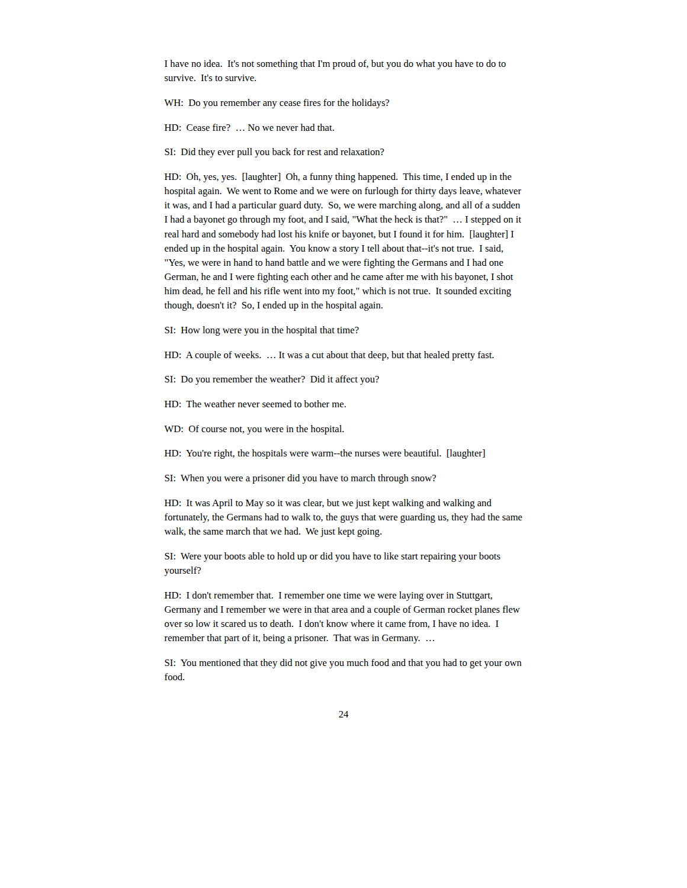I have no idea. It's not something that I'm proud of, but you do what you have to do to survive. It's to survive.
WH: Do you remember any cease fires for the holidays?
HD: Cease fire? … No we never had that.
SI: Did they ever pull you back for rest and relaxation?
HD: Oh, yes, yes. [laughter] Oh, a funny thing happened. This time, I ended up in the hospital again. We went to Rome and we were on furlough for thirty days leave, whatever it was, and I had a particular guard duty. So, we were marching along, and all of a sudden I had a bayonet go through my foot, and I said, "What the heck is that?" … I stepped on it real hard and somebody had lost his knife or bayonet, but I found it for him. [laughter] I ended up in the hospital again. You know a story I tell about that--it's not true. I said, "Yes, we were in hand to hand battle and we were fighting the Germans and I had one German, he and I were fighting each other and he came after me with his bayonet, I shot him dead, he fell and his rifle went into my foot," which is not true. It sounded exciting though, doesn't it? So, I ended up in the hospital again.
SI: How long were you in the hospital that time?
HD: A couple of weeks. … It was a cut about that deep, but that healed pretty fast.
SI: Do you remember the weather? Did it affect you?
HD: The weather never seemed to bother me.
WD: Of course not, you were in the hospital.
HD: You're right, the hospitals were warm--the nurses were beautiful. [laughter]
SI: When you were a prisoner did you have to march through snow?
HD: It was April to May so it was clear, but we just kept walking and walking and fortunately, the Germans had to walk to, the guys that were guarding us, they had the same walk, the same march that we had. We just kept going.
SI: Were your boots able to hold up or did you have to like start repairing your boots yourself?
HD: I don't remember that. I remember one time we were laying over in Stuttgart, Germany and I remember we were in that area and a couple of German rocket planes flew over so low it scared us to death. I don't know where it came from, I have no idea. I remember that part of it, being a prisoner. That was in Germany. …
SI: You mentioned that they did not give you much food and that you had to get your own food.
24